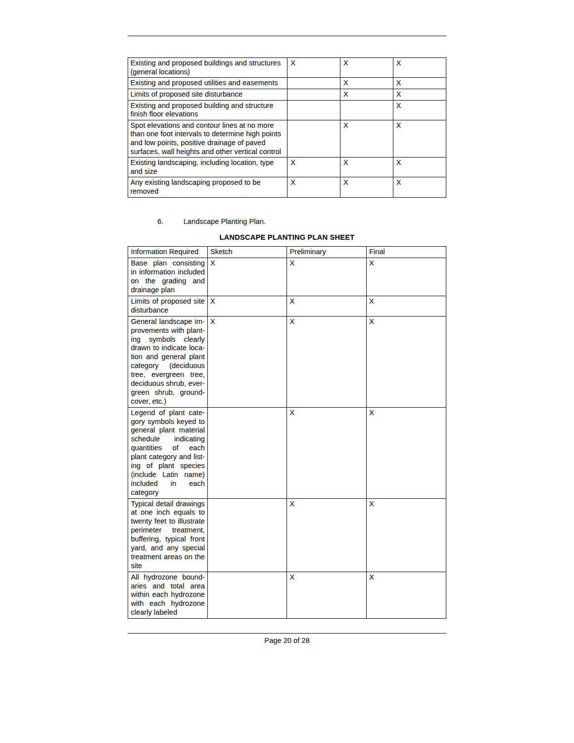| Existing and proposed buildings and structures (general locations) | X | X | X |
| Existing and proposed utilities and easements | | X | X |
| Limits of proposed site disturbance | | X | X |
| Existing and proposed building and structure finish floor elevations | | | X |
| Spot elevations and contour lines at no more than one foot intervals to determine high points and low points, positive drainage of paved surfaces, wall heights and other vertical control | | X | X |
| Existing landscaping, including location, type and size | X | X | X |
| Any existing landscaping proposed to be removed | X | X | X |
6. Landscape Planting Plan.
LANDSCAPE PLANTING PLAN SHEET
| Information Required | Sketch | Preliminary | Final |
| Base plan consisting in information included on the grading and drainage plan | X | X | X |
| Limits of proposed site disturbance | X | X | X |
| General landscape improvements with planting symbols clearly drawn to indicate location and general plant category (deciduous tree, evergreen tree, deciduous shrub, evergreen shrub, groundcover, etc.) | X | X | X |
| Legend of plant category symbols keyed to general plant material schedule indicating quantities of each plant category and listing of plant species (include Latin name) included in each category | | X | X |
| Typical detail drawings at one inch equals to twenty feet to illustrate perimeter treatment, buffering, typical front yard, and any special treatment areas on the site | | X | X |
| All hydrozone boundaries and total area within each hydrozone with each hydrozone clearly labeled | | X | X |
Page 20 of 28